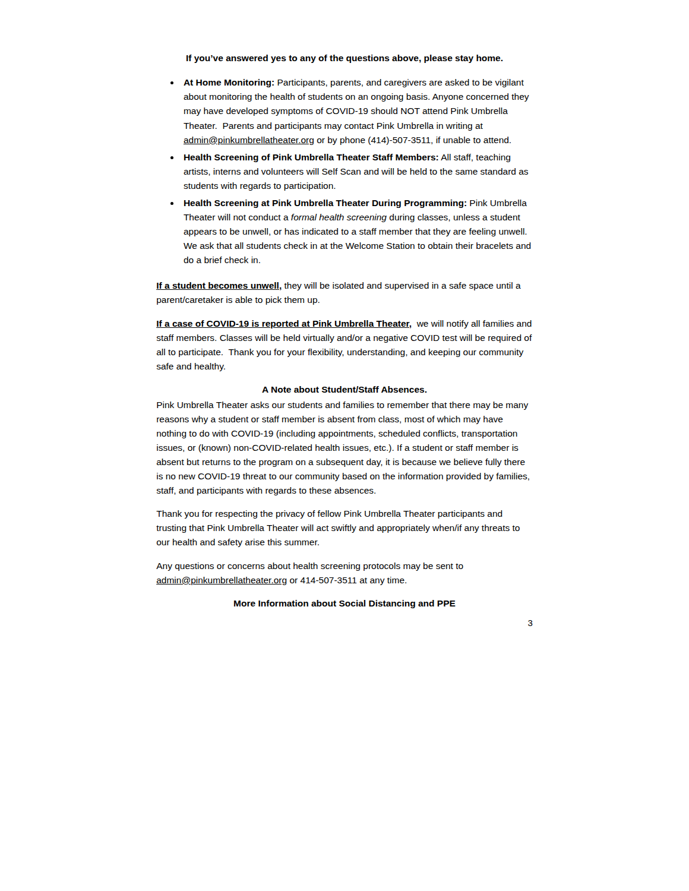If you’ve answered yes to any of the questions above, please stay home.
At Home Monitoring: Participants, parents, and caregivers are asked to be vigilant about monitoring the health of students on an ongoing basis. Anyone concerned they may have developed symptoms of COVID-19 should NOT attend Pink Umbrella Theater. Parents and participants may contact Pink Umbrella in writing at admin@pinkumbrellatheater.org or by phone (414)-507-3511, if unable to attend.
Health Screening of Pink Umbrella Theater Staff Members: All staff, teaching artists, interns and volunteers will Self Scan and will be held to the same standard as students with regards to participation.
Health Screening at Pink Umbrella Theater During Programming: Pink Umbrella Theater will not conduct a formal health screening during classes, unless a student appears to be unwell, or has indicated to a staff member that they are feeling unwell. We ask that all students check in at the Welcome Station to obtain their bracelets and do a brief check in.
If a student becomes unwell, they will be isolated and supervised in a safe space until a parent/caretaker is able to pick them up.
If a case of COVID-19 is reported at Pink Umbrella Theater, we will notify all families and staff members. Classes will be held virtually and/or a negative COVID test will be required of all to participate. Thank you for your flexibility, understanding, and keeping our community safe and healthy.
A Note about Student/Staff Absences.
Pink Umbrella Theater asks our students and families to remember that there may be many reasons why a student or staff member is absent from class, most of which may have nothing to do with COVID-19 (including appointments, scheduled conflicts, transportation issues, or (known) non-COVID-related health issues, etc.). If a student or staff member is absent but returns to the program on a subsequent day, it is because we believe fully there is no new COVID-19 threat to our community based on the information provided by families, staff, and participants with regards to these absences.
Thank you for respecting the privacy of fellow Pink Umbrella Theater participants and trusting that Pink Umbrella Theater will act swiftly and appropriately when/if any threats to our health and safety arise this summer.
Any questions or concerns about health screening protocols may be sent to admin@pinkumbrellatheater.org or 414-507-3511 at any time.
More Information about Social Distancing and PPE
3